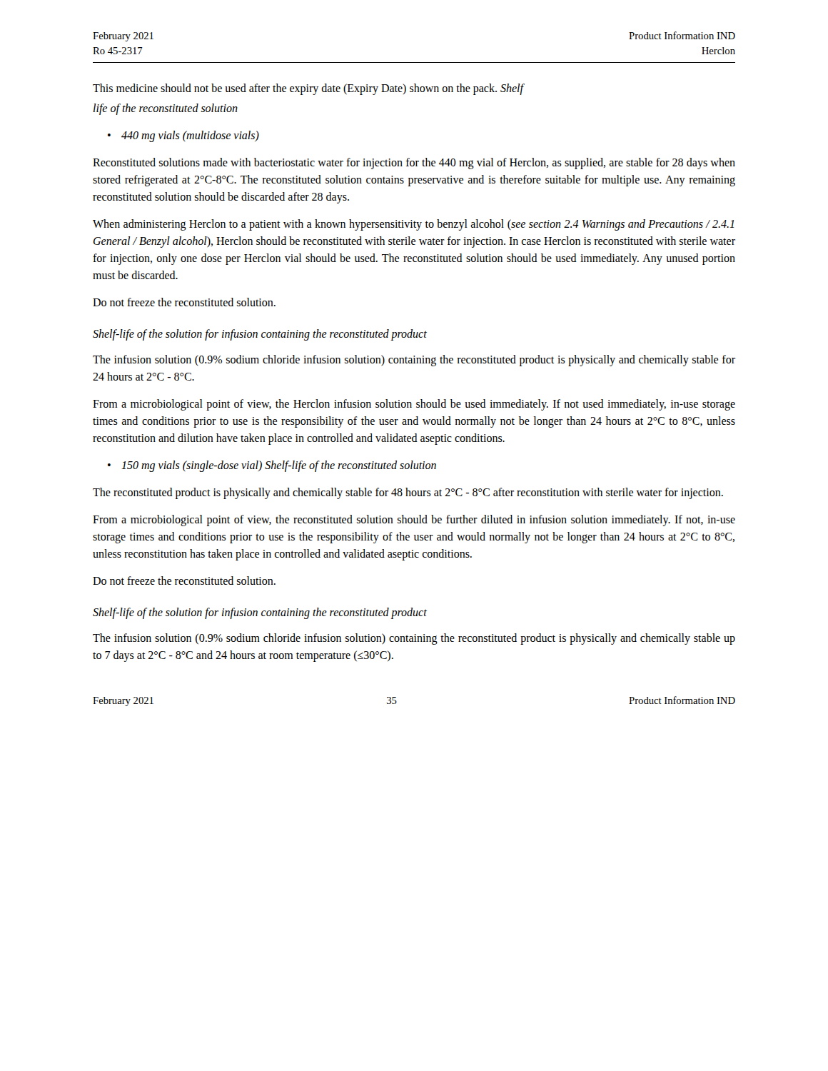February 2021
Ro 45-2317
Product Information IND
Herclon
This medicine should not be used after the expiry date (Expiry Date) shown on the pack. Shelf
life of the reconstituted solution
440 mg vials (multidose vials)
Reconstituted solutions made with bacteriostatic water for injection for the 440 mg vial of Herclon, as supplied, are stable for 28 days when stored refrigerated at 2°C-8°C. The reconstituted solution contains preservative and is therefore suitable for multiple use. Any remaining reconstituted solution should be discarded after 28 days.
When administering Herclon to a patient with a known hypersensitivity to benzyl alcohol (see section 2.4 Warnings and Precautions / 2.4.1 General / Benzyl alcohol), Herclon should be reconstituted with sterile water for injection. In case Herclon is reconstituted with sterile water for injection, only one dose per Herclon vial should be used. The reconstituted solution should be used immediately. Any unused portion must be discarded.
Do not freeze the reconstituted solution.
Shelf-life of the solution for infusion containing the reconstituted product
The infusion solution (0.9% sodium chloride infusion solution) containing the reconstituted product is physically and chemically stable for 24 hours at 2°C - 8°C.
From a microbiological point of view, the Herclon infusion solution should be used immediately. If not used immediately, in-use storage times and conditions prior to use is the responsibility of the user and would normally not be longer than 24 hours at 2°C to 8°C, unless reconstitution and dilution have taken place in controlled and validated aseptic conditions.
150 mg vials (single-dose vial) Shelf-life of the reconstituted solution
The reconstituted product is physically and chemically stable for 48 hours at 2°C - 8°C after reconstitution with sterile water for injection.
From a microbiological point of view, the reconstituted solution should be further diluted in infusion solution immediately. If not, in-use storage times and conditions prior to use is the responsibility of the user and would normally not be longer than 24 hours at 2°C to 8°C, unless reconstitution has taken place in controlled and validated aseptic conditions.
Do not freeze the reconstituted solution.
Shelf-life of the solution for infusion containing the reconstituted product
The infusion solution (0.9% sodium chloride infusion solution) containing the reconstituted product is physically and chemically stable up to 7 days at 2°C - 8°C and 24 hours at room temperature (≤30°C).
February 2021
35
Product Information IND